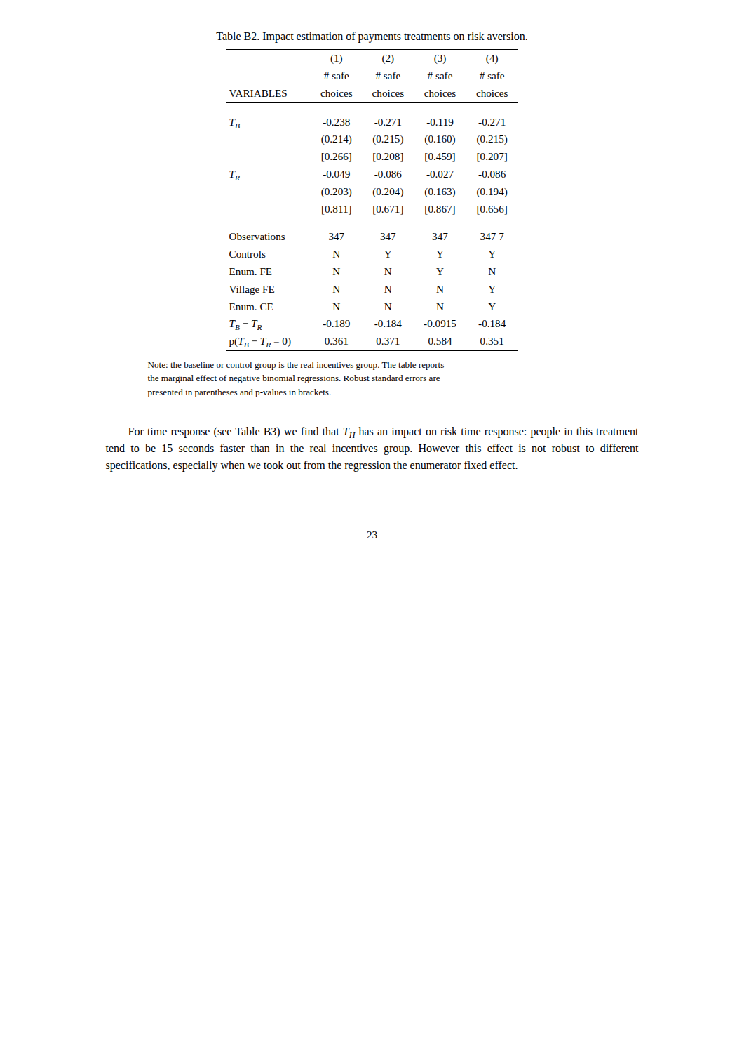Table B2. Impact estimation of payments treatments on risk aversion.
| | (1) | (2) | (3) | (4) |
| --- | --- | --- | --- | --- |
| | # safe | # safe | # safe | # safe |
| VARIABLES | choices | choices | choices | choices |
| T B | -0.238 | -0.271 | -0.119 | -0.271 |
| | (0.214) | (0.215) | (0.160) | (0.215) |
| | [0.266] | [0.208] | [0.459] | [0.207] |
| T R | -0.049 | -0.086 | -0.027 | -0.086 |
| | (0.203) | (0.204) | (0.163) | (0.194) |
| | [0.811] | [0.671] | [0.867] | [0.656] |
| Observations | 347 | 347 | 347 | 347 7 |
| Controls | N | Y | Y | Y |
| Enum. FE | N | N | Y | N |
| Village FE | N | N | N | Y |
| Enum. CE | N | N | N | Y |
| T B − T R | -0.189 | -0.184 | -0.0915 | -0.184 |
| p( T B − T R = 0) | 0.361 | 0.371 | 0.584 | 0.351 |
Note: the baseline or control group is the real incentives group. The table reports
the marginal effect of negative binomial regressions. Robust standard errors are
presented in parentheses and p-values in brackets.
For time response (see Table B3) we find that TH has an impact on risk time response: people in this treatment tend to be 15 seconds faster than in the real incentives group. However this effect is not robust to different specifications, especially when we took out from the regression the enumerator fixed effect.
23